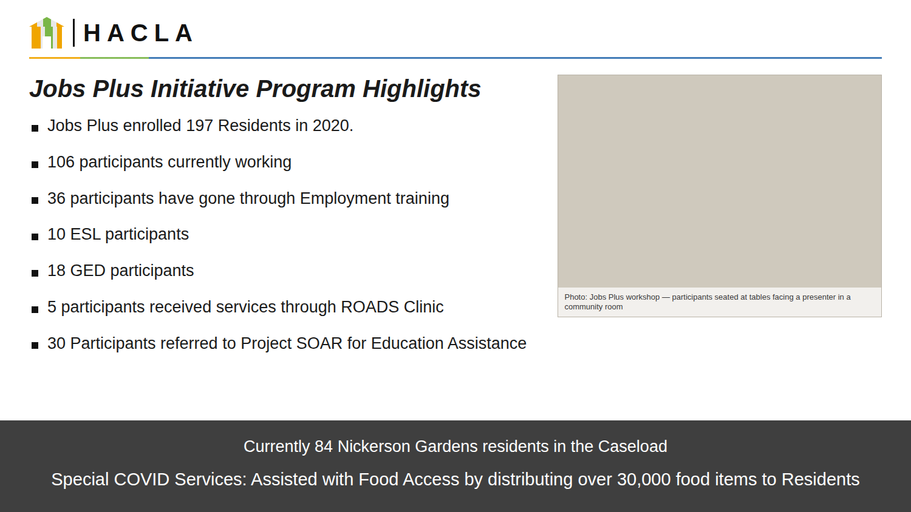HACLA
Jobs Plus Initiative Program Highlights
Jobs Plus enrolled 197 Residents in 2020.
106 participants currently working
36 participants have gone through Employment training
10 ESL participants
18 GED participants
5 participants received services through ROADS Clinic
30 Participants referred to Project SOAR for Education Assistance
Currently 84 Nickerson Gardens residents in the Caseload
Special COVID Services: Assisted with Food Access by distributing over 30,000 food items to Residents